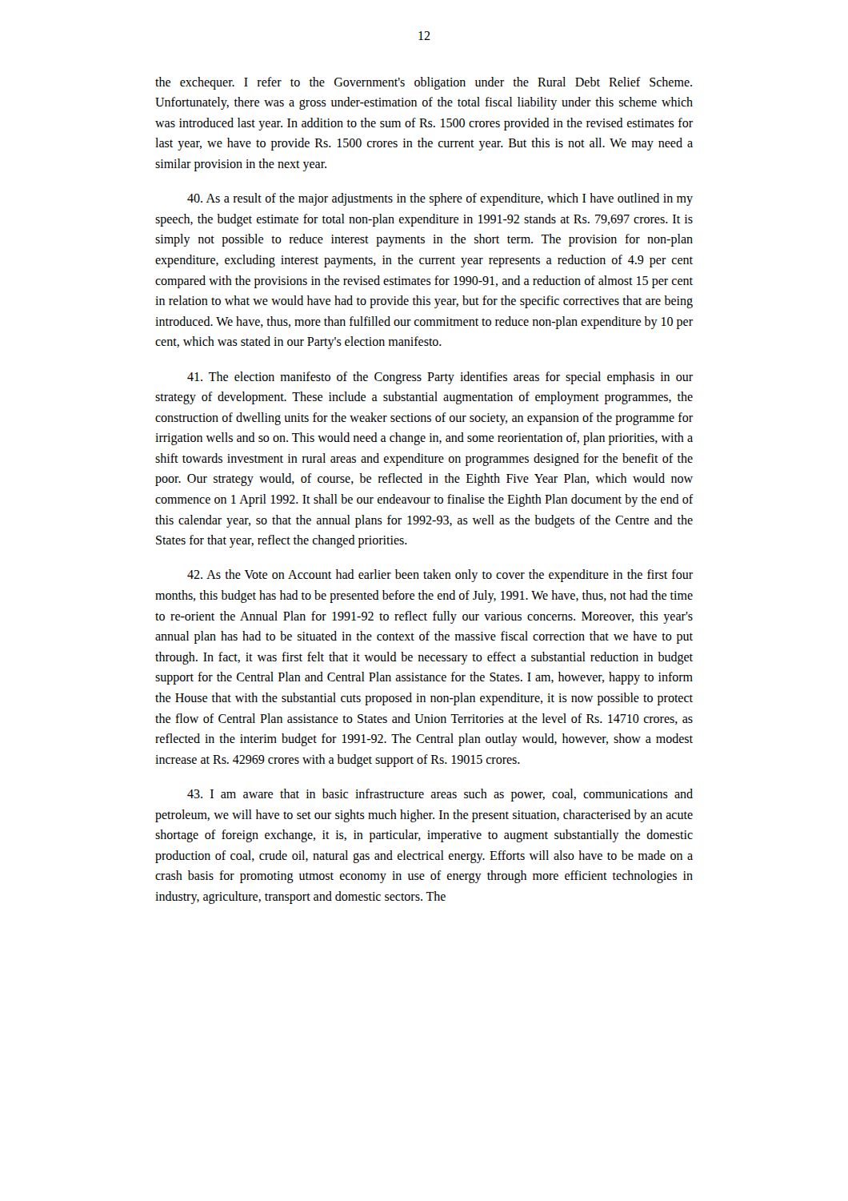12
the exchequer. I refer to the Government's obligation under the Rural Debt Relief Scheme. Unfortunately, there was a gross under-estimation of the total fiscal liability under this scheme which was introduced last year. In addition to the sum of Rs. 1500 crores provided in the revised estimates for last year, we have to provide Rs. 1500 crores in the current year. But this is not all. We may need a similar provision in the next year.
40. As a result of the major adjustments in the sphere of expenditure, which I have outlined in my speech, the budget estimate for total non-plan expenditure in 1991-92 stands at Rs. 79,697 crores. It is simply not possible to reduce interest payments in the short term. The provision for non-plan expenditure, excluding interest payments, in the current year represents a reduction of 4.9 per cent compared with the provisions in the revised estimates for 1990-91, and a reduction of almost 15 per cent in relation to what we would have had to provide this year, but for the specific correctives that are being introduced. We have, thus, more than fulfilled our commitment to reduce non-plan expenditure by 10 per cent, which was stated in our Party's election manifesto.
41. The election manifesto of the Congress Party identifies areas for special emphasis in our strategy of development. These include a substantial augmentation of employment programmes, the construction of dwelling units for the weaker sections of our society, an expansion of the programme for irrigation wells and so on. This would need a change in, and some reorientation of, plan priorities, with a shift towards investment in rural areas and expenditure on programmes designed for the benefit of the poor. Our strategy would, of course, be reflected in the Eighth Five Year Plan, which would now commence on 1 April 1992. It shall be our endeavour to finalise the Eighth Plan document by the end of this calendar year, so that the annual plans for 1992-93, as well as the budgets of the Centre and the States for that year, reflect the changed priorities.
42. As the Vote on Account had earlier been taken only to cover the expenditure in the first four months, this budget has had to be presented before the end of July, 1991. We have, thus, not had the time to re-orient the Annual Plan for 1991-92 to reflect fully our various concerns. Moreover, this year's annual plan has had to be situated in the context of the massive fiscal correction that we have to put through. In fact, it was first felt that it would be necessary to effect a substantial reduction in budget support for the Central Plan and Central Plan assistance for the States. I am, however, happy to inform the House that with the substantial cuts proposed in non-plan expenditure, it is now possible to protect the flow of Central Plan assistance to States and Union Territories at the level of Rs. 14710 crores, as reflected in the interim budget for 1991-92. The Central plan outlay would, however, show a modest increase at Rs. 42969 crores with a budget support of Rs. 19015 crores.
43. I am aware that in basic infrastructure areas such as power, coal, communications and petroleum, we will have to set our sights much higher. In the present situation, characterised by an acute shortage of foreign exchange, it is, in particular, imperative to augment substantially the domestic production of coal, crude oil, natural gas and electrical energy. Efforts will also have to be made on a crash basis for promoting utmost economy in use of energy through more efficient technologies in industry, agriculture, transport and domestic sectors. The